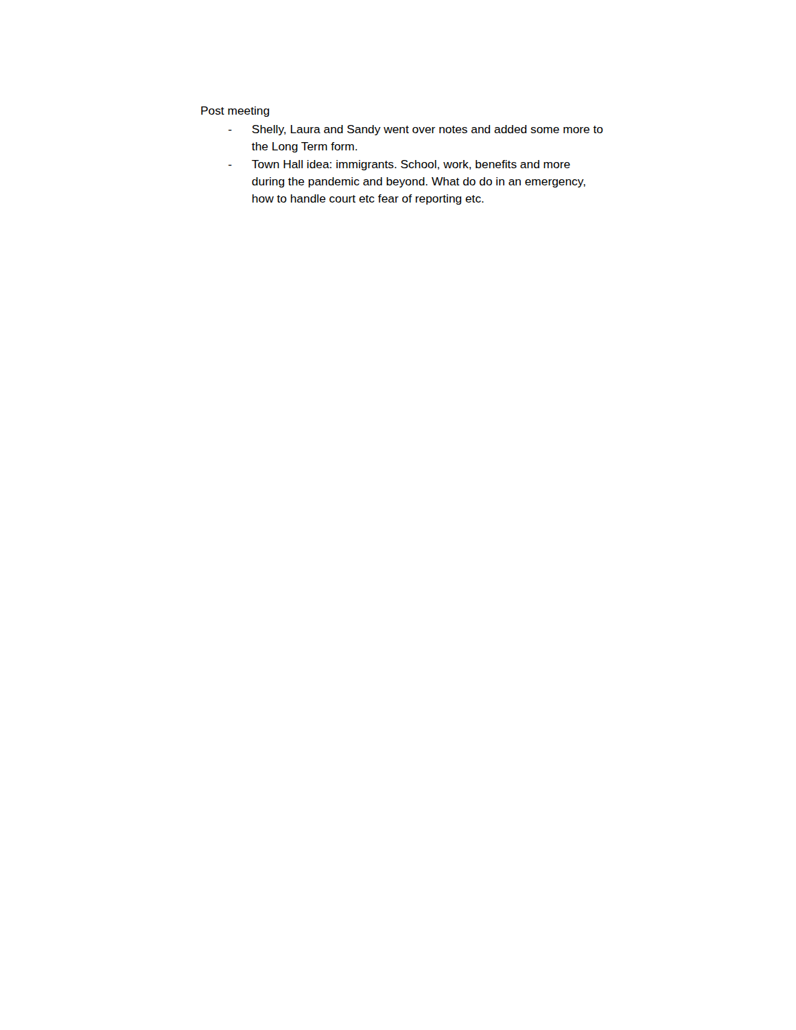Post meeting
Shelly, Laura and Sandy went over notes and added some more to the Long Term form.
Town Hall idea: immigrants. School, work, benefits and more during the pandemic and beyond. What do do in an emergency, how to handle court etc fear of reporting etc.